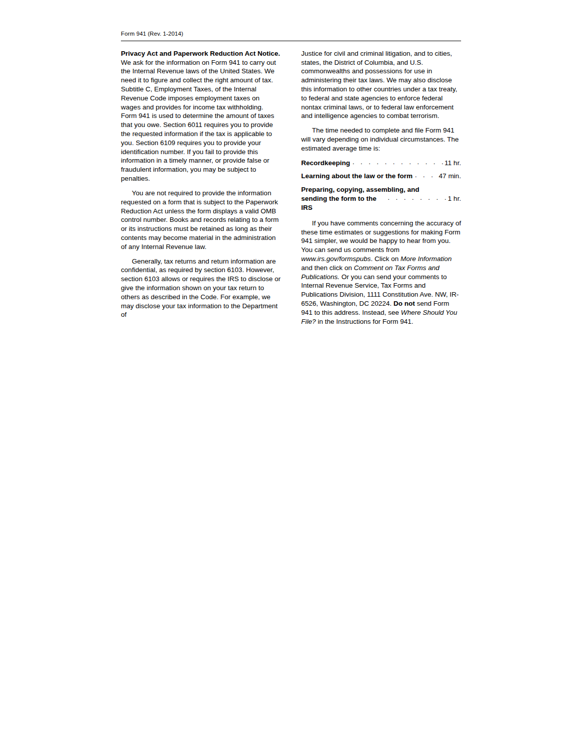Form 941 (Rev. 1-2014)
Privacy Act and Paperwork Reduction Act Notice. We ask for the information on Form 941 to carry out the Internal Revenue laws of the United States. We need it to figure and collect the right amount of tax. Subtitle C, Employment Taxes, of the Internal Revenue Code imposes employment taxes on wages and provides for income tax withholding. Form 941 is used to determine the amount of taxes that you owe. Section 6011 requires you to provide the requested information if the tax is applicable to you. Section 6109 requires you to provide your identification number. If you fail to provide this information in a timely manner, or provide false or fraudulent information, you may be subject to penalties.
You are not required to provide the information requested on a form that is subject to the Paperwork Reduction Act unless the form displays a valid OMB control number. Books and records relating to a form or its instructions must be retained as long as their contents may become material in the administration of any Internal Revenue law.
Generally, tax returns and return information are confidential, as required by section 6103. However, section 6103 allows or requires the IRS to disclose or give the information shown on your tax return to others as described in the Code. For example, we may disclose your tax information to the Department of
Justice for civil and criminal litigation, and to cities, states, the District of Columbia, and U.S. commonwealths and possessions for use in administering their tax laws. We may also disclose this information to other countries under a tax treaty, to federal and state agencies to enforce federal nontax criminal laws, or to federal law enforcement and intelligence agencies to combat terrorism.
The time needed to complete and file Form 941 will vary depending on individual circumstances. The estimated average time is:
Recordkeeping . . . . . . . . . . . . . 11 hr.
Learning about the law or the form . . . . 47 min.
Preparing, copying, assembling, and
sending the form to the IRS . . . . . . . . 1 hr.
If you have comments concerning the accuracy of these time estimates or suggestions for making Form 941 simpler, we would be happy to hear from you. You can send us comments from www.irs.gov/formspubs. Click on More Information and then click on Comment on Tax Forms and Publications. Or you can send your comments to Internal Revenue Service, Tax Forms and Publications Division, 1111 Constitution Ave. NW, IR-6526, Washington, DC 20224. Do not send Form 941 to this address. Instead, see Where Should You File? in the Instructions for Form 941.